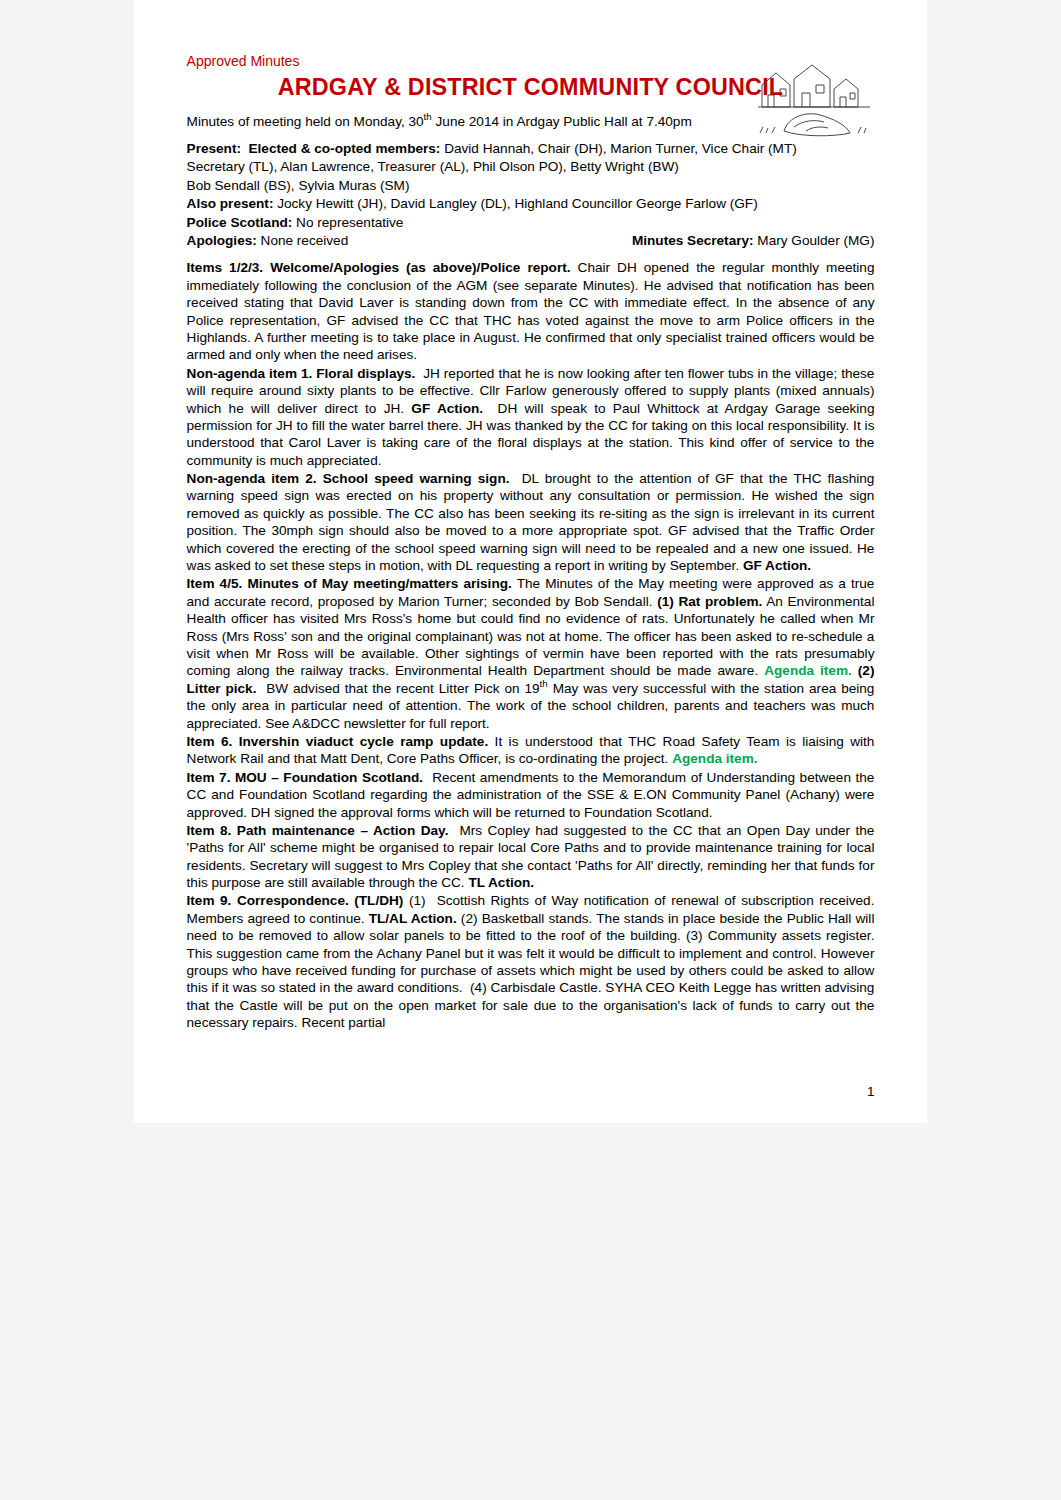Approved Minutes
ARDGAY & DISTRICT COMMUNITY COUNCIL
Minutes of meeting held on Monday, 30th June 2014 in Ardgay Public Hall at 7.40pm
Present: Elected & co-opted members: David Hannah, Chair (DH), Marion Turner, Vice Chair (MT)
Secretary (TL), Alan Lawrence, Treasurer (AL), Phil Olson PO), Betty Wright (BW)
Bob Sendall (BS), Sylvia Muras (SM)
Also present: Jocky Hewitt (JH), David Langley (DL), Highland Councillor George Farlow (GF)
Police Scotland: No representative
Apologies: None received Minutes Secretary: Mary Goulder (MG)
Items 1/2/3. Welcome/Apologies (as above)/Police report. Chair DH opened the regular monthly meeting immediately following the conclusion of the AGM (see separate Minutes). He advised that notification has been received stating that David Laver is standing down from the CC with immediate effect. In the absence of any Police representation, GF advised the CC that THC has voted against the move to arm Police officers in the Highlands. A further meeting is to take place in August. He confirmed that only specialist trained officers would be armed and only when the need arises.
Non-agenda item 1. Floral displays. JH reported that he is now looking after ten flower tubs in the village; these will require around sixty plants to be effective. Cllr Farlow generously offered to supply plants (mixed annuals) which he will deliver direct to JH. GF Action. DH will speak to Paul Whittock at Ardgay Garage seeking permission for JH to fill the water barrel there. JH was thanked by the CC for taking on this local responsibility. It is understood that Carol Laver is taking care of the floral displays at the station. This kind offer of service to the community is much appreciated.
Non-agenda item 2. School speed warning sign. DL brought to the attention of GF that the THC flashing warning speed sign was erected on his property without any consultation or permission. He wished the sign removed as quickly as possible. The CC also has been seeking its re-siting as the sign is irrelevant in its current position. The 30mph sign should also be moved to a more appropriate spot. GF advised that the Traffic Order which covered the erecting of the school speed warning sign will need to be repealed and a new one issued. He was asked to set these steps in motion, with DL requesting a report in writing by September. GF Action.
Item 4/5. Minutes of May meeting/matters arising. The Minutes of the May meeting were approved as a true and accurate record, proposed by Marion Turner; seconded by Bob Sendall. (1) Rat problem. An Environmental Health officer has visited Mrs Ross's home but could find no evidence of rats. Unfortunately he called when Mr Ross (Mrs Ross' son and the original complainant) was not at home. The officer has been asked to re-schedule a visit when Mr Ross will be available. Other sightings of vermin have been reported with the rats presumably coming along the railway tracks. Environmental Health Department should be made aware. Agenda item. (2) Litter pick. BW advised that the recent Litter Pick on 19th May was very successful with the station area being the only area in particular need of attention. The work of the school children, parents and teachers was much appreciated. See A&DCC newsletter for full report.
Item 6. Invershin viaduct cycle ramp update. It is understood that THC Road Safety Team is liaising with Network Rail and that Matt Dent, Core Paths Officer, is co-ordinating the project. Agenda item.
Item 7. MOU – Foundation Scotland. Recent amendments to the Memorandum of Understanding between the CC and Foundation Scotland regarding the administration of the SSE & E.ON Community Panel (Achany) were approved. DH signed the approval forms which will be returned to Foundation Scotland.
Item 8. Path maintenance – Action Day. Mrs Copley had suggested to the CC that an Open Day under the 'Paths for All' scheme might be organised to repair local Core Paths and to provide maintenance training for local residents. Secretary will suggest to Mrs Copley that she contact 'Paths for All' directly, reminding her that funds for this purpose are still available through the CC. TL Action.
Item 9. Correspondence. (TL/DH) (1) Scottish Rights of Way notification of renewal of subscription received. Members agreed to continue. TL/AL Action. (2) Basketball stands. The stands in place beside the Public Hall will need to be removed to allow solar panels to be fitted to the roof of the building. (3) Community assets register. This suggestion came from the Achany Panel but it was felt it would be difficult to implement and control. However groups who have received funding for purchase of assets which might be used by others could be asked to allow this if it was so stated in the award conditions. (4) Carbisdale Castle. SYHA CEO Keith Legge has written advising that the Castle will be put on the open market for sale due to the organisation's lack of funds to carry out the necessary repairs. Recent partial
1